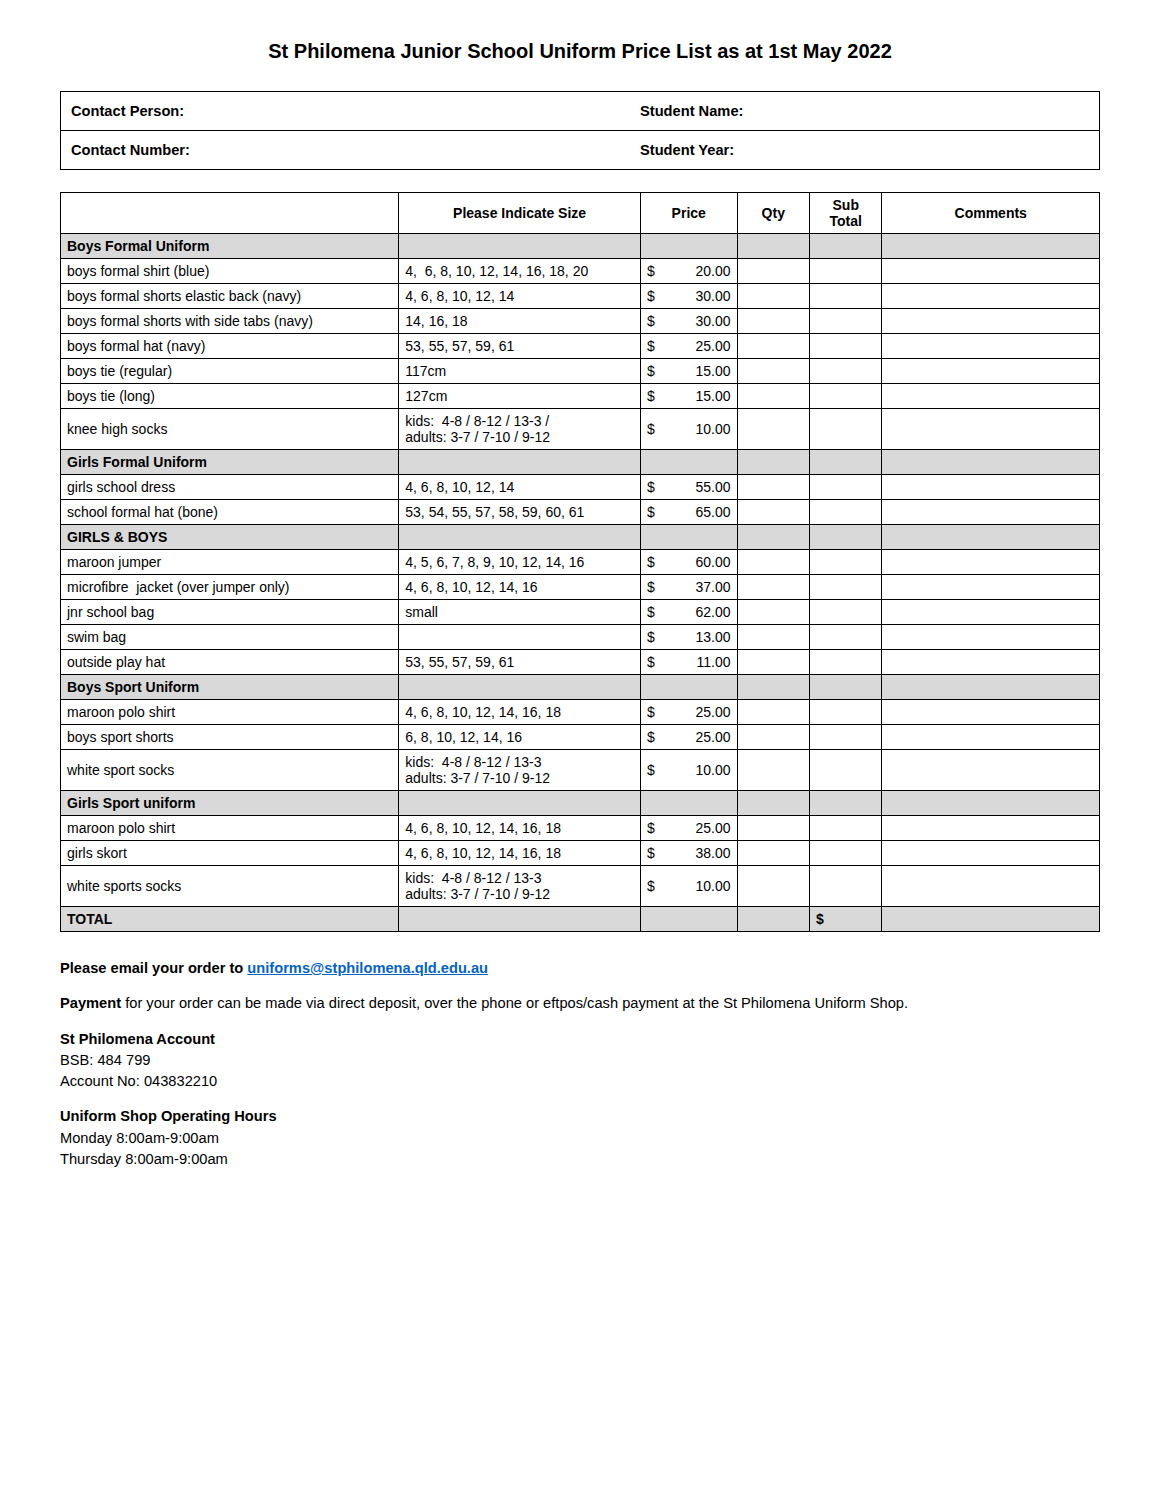St Philomena Junior School Uniform Price List as at 1st May 2022
| Contact Person: | Student Name: |
| Contact Number: | Student Year: |
| | Please Indicate Size | Price | Qty | Sub Total | Comments |
| --- | --- | --- | --- | --- | --- |
| Boys Formal Uniform | | | | | |
| boys formal shirt (blue) | 4, 6, 8, 10, 12, 14, 16, 18, 20 | $ 20.00 | | | |
| boys formal shorts elastic back (navy) | 4, 6, 8, 10, 12, 14 | $ 30.00 | | | |
| boys formal shorts with side tabs (navy) | 14, 16, 18 | $ 30.00 | | | |
| boys formal hat (navy) | 53, 55, 57, 59, 61 | $ 25.00 | | | |
| boys tie (regular) | 117cm | $ 15.00 | | | |
| boys tie (long) | 127cm | $ 15.00 | | | |
| knee high socks | kids: 4-8 / 8-12 / 13-3 / adults: 3-7 / 7-10 / 9-12 | $ 10.00 | | | |
| Girls Formal Uniform | | | | | |
| girls school dress | 4, 6, 8, 10, 12, 14 | $ 55.00 | | | |
| school formal hat (bone) | 53, 54, 55, 57, 58, 59, 60, 61 | $ 65.00 | | | |
| GIRLS & BOYS | | | | | |
| maroon jumper | 4, 5, 6, 7, 8, 9, 10, 12, 14, 16 | $ 60.00 | | | |
| microfibre jacket (over jumper only) | 4, 6, 8, 10, 12, 14, 16 | $ 37.00 | | | |
| jnr school bag | small | $ 62.00 | | | |
| swim bag | | $ 13.00 | | | |
| outside play hat | 53, 55, 57, 59, 61 | $ 11.00 | | | |
| Boys Sport Uniform | | | | | |
| maroon polo shirt | 4, 6, 8, 10, 12, 14, 16, 18 | $ 25.00 | | | |
| boys sport shorts | 6, 8, 10, 12, 14, 16 | $ 25.00 | | | |
| white sport socks | kids: 4-8 / 8-12 / 13-3 adults: 3-7 / 7-10 / 9-12 | $ 10.00 | | | |
| Girls Sport uniform | | | | | |
| maroon polo shirt | 4, 6, 8, 10, 12, 14, 16, 18 | $ 25.00 | | | |
| girls skort | 4, 6, 8, 10, 12, 14, 16, 18 | $ 38.00 | | | |
| white sports socks | kids: 4-8 / 8-12 / 13-3 adults: 3-7 / 7-10 / 9-12 | $ 10.00 | | | |
| TOTAL | | | | $ | |
Please email your order to uniforms@stphilomena.qld.edu.au
Payment for your order can be made via direct deposit, over the phone or eftpos/cash payment at the St Philomena Uniform Shop.
St Philomena Account
BSB: 484 799
Account No: 043832210
Uniform Shop Operating Hours
Monday 8:00am-9:00am
Thursday 8:00am-9:00am